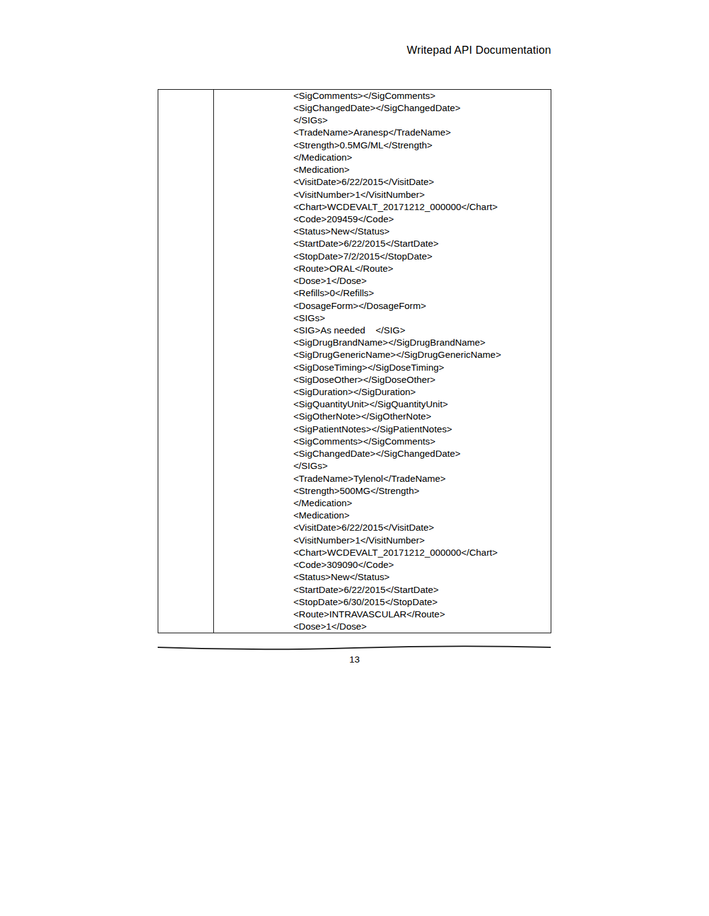Writepad API Documentation
| | <SigComments></SigComments> <SigChangedDate></SigChangedDate> </SIGs> <TradeName>Aranesp</TradeName> <Strength>0.5MG/ML</Strength> </Medication> <Medication> <VisitDate>6/22/2015</VisitDate> <VisitNumber>1</VisitNumber> <Chart>WCDEVALT_20171212_000000</Chart> <Code>209459</Code> <Status>New</Status> <StartDate>6/22/2015</StartDate> <StopDate>7/2/2015</StopDate> <Route>ORAL</Route> <Dose>1</Dose> <Refills>0</Refills> <DosageForm></DosageForm> <SIGs> <SIG>As needed </SIG> <SigDrugBrandName></SigDrugBrandName> <SigDrugGenericName></SigDrugGenericName> <SigDoseTiming></SigDoseTiming> <SigDoseOther></SigDoseOther> <SigDuration></SigDuration> <SigQuantityUnit></SigQuantityUnit> <SigOtherNote></SigOtherNote> <SigPatientNotes></SigPatientNotes> <SigComments></SigComments> <SigChangedDate></SigChangedDate> </SIGs> <TradeName>Tylenol</TradeName> <Strength>500MG</Strength> </Medication> <Medication> <VisitDate>6/22/2015</VisitDate> <VisitNumber>1</VisitNumber> <Chart>WCDEVALT_20171212_000000</Chart> <Code>309090</Code> <Status>New</Status> <StartDate>6/22/2015</StartDate> <StopDate>6/30/2015</StopDate> <Route>INTRAVASCULAR</Route> <Dose>1</Dose> |
13